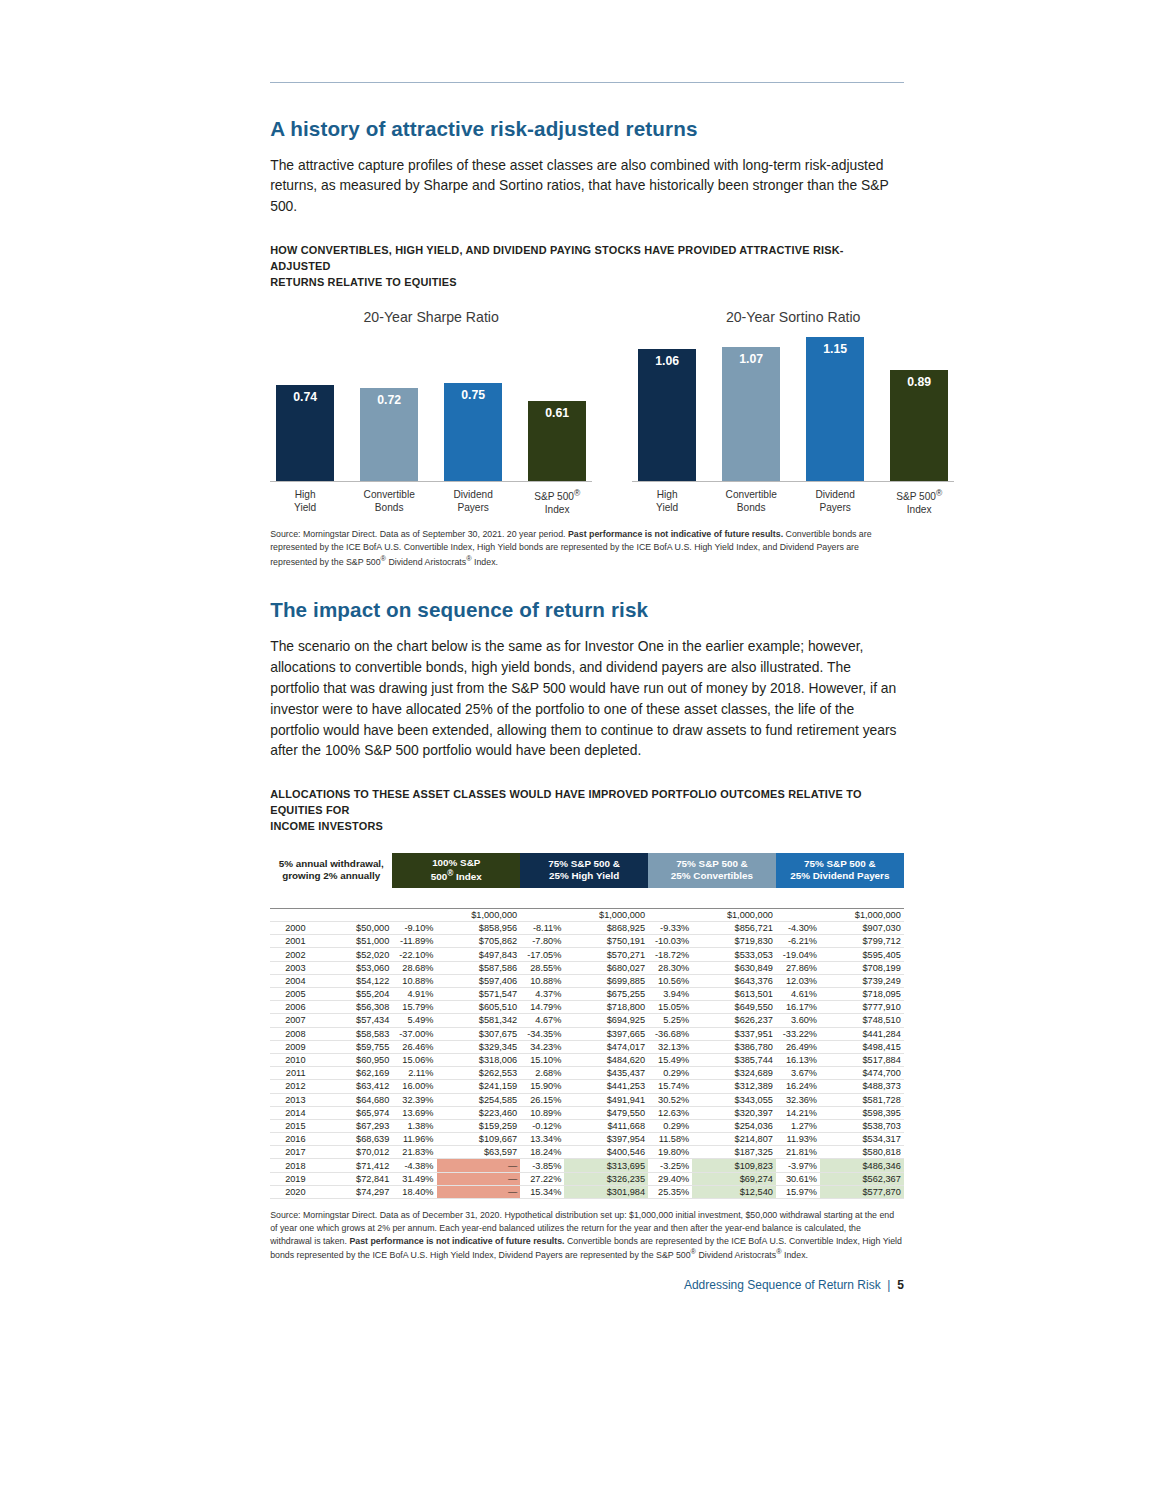A history of attractive risk-adjusted returns
The attractive capture profiles of these asset classes are also combined with long-term risk-adjusted returns, as measured by Sharpe and Sortino ratios, that have historically been stronger than the S&P 500.
HOW CONVERTIBLES, HIGH YIELD, AND DIVIDEND PAYING STOCKS HAVE PROVIDED ATTRACTIVE RISK-ADJUSTED
RETURNS RELATIVE TO EQUITIES
20-Year Sharpe Ratio
0.74
0.72
0.75
0.61
High
Yield
Convertible
Bonds
Dividend
Payers
S&P 500®
Index
20-Year Sortino Ratio
1.06
1.07
1.15
0.89
High
Yield
Convertible
Bonds
Dividend
Payers
S&P 500®
Index
Source: Morningstar Direct. Data as of September 30, 2021. 20 year period. Past performance is not indicative of future results. Convertible bonds are represented by the ICE BofA U.S. Convertible Index, High Yield bonds are represented by the ICE BofA U.S. High Yield Index, and Dividend Payers are represented by the S&P 500® Dividend Aristocrats® Index.
The impact on sequence of return risk
The scenario on the chart below is the same as for Investor One in the earlier example; however, allocations to convertible bonds, high yield bonds, and dividend payers are also illustrated. The portfolio that was drawing just from the S&P 500 would have run out of money by 2018. However, if an investor were to have allocated 25% of the portfolio to one of these asset classes, the life of the portfolio would have been extended, allowing them to continue to draw assets to fund retirement years after the 100% S&P 500 portfolio would have been depleted.
ALLOCATIONS TO THESE ASSET CLASSES WOULD HAVE IMPROVED PORTFOLIO OUTCOMES RELATIVE TO EQUITIES FOR
INCOME INVESTORS
| 5% annual withdrawal, growing 2% annually | 100% S&P 500 ® Index | 75% S&P 500 & 25% High Yield | 75% S&P 500 & 25% Convertibles | 75% S&P 500 & 25% Dividend Payers |
| --- | --- | --- | --- | --- |
| Year | Withdrawal | Return | Year-end Value | Return | Year-end Value | Return | Year-end Value | Return | Year-end Value |
| | | | $1,000,000 | | $1,000,000 | | $1,000,000 | | $1,000,000 |
| 2000 | $50,000 | -9.10% | $858,956 | -8.11% | $868,925 | -9.33% | $856,721 | -4.30% | $907,030 |
| 2001 | $51,000 | -11.89% | $705,862 | -7.80% | $750,191 | -10.03% | $719,830 | -6.21% | $799,712 |
| 2002 | $52,020 | -22.10% | $497,843 | -17.05% | $570,271 | -18.72% | $533,053 | -19.04% | $595,405 |
| 2003 | $53,060 | 28.68% | $587,586 | 28.55% | $680,027 | 28.30% | $630,849 | 27.86% | $708,199 |
| 2004 | $54,122 | 10.88% | $597,406 | 10.88% | $699,885 | 10.56% | $643,376 | 12.03% | $739,249 |
| 2005 | $55,204 | 4.91% | $571,547 | 4.37% | $675,255 | 3.94% | $613,501 | 4.61% | $718,095 |
| 2006 | $56,308 | 15.79% | $605,510 | 14.79% | $718,800 | 15.05% | $649,550 | 16.17% | $777,910 |
| 2007 | $57,434 | 5.49% | $581,342 | 4.67% | $694,925 | 5.25% | $626,237 | 3.60% | $748,510 |
| 2008 | $58,583 | -37.00% | $307,675 | -34.35% | $397,665 | -36.68% | $337,951 | -33.22% | $441,284 |
| 2009 | $59,755 | 26.46% | $329,345 | 34.23% | $474,017 | 32.13% | $386,780 | 26.49% | $498,415 |
| 2010 | $60,950 | 15.06% | $318,006 | 15.10% | $484,620 | 15.49% | $385,744 | 16.13% | $517,884 |
| 2011 | $62,169 | 2.11% | $262,553 | 2.68% | $435,437 | 0.29% | $324,689 | 3.67% | $474,700 |
| 2012 | $63,412 | 16.00% | $241,159 | 15.90% | $441,253 | 15.74% | $312,389 | 16.24% | $488,373 |
| 2013 | $64,680 | 32.39% | $254,585 | 26.15% | $491,941 | 30.52% | $343,055 | 32.36% | $581,728 |
| 2014 | $65,974 | 13.69% | $223,460 | 10.89% | $479,550 | 12.63% | $320,397 | 14.21% | $598,395 |
| 2015 | $67,293 | 1.38% | $159,259 | -0.12% | $411,668 | 0.29% | $254,036 | 1.27% | $538,703 |
| 2016 | $68,639 | 11.96% | $109,667 | 13.34% | $397,954 | 11.58% | $214,807 | 11.93% | $534,317 |
| 2017 | $70,012 | 21.83% | $63,597 | 18.24% | $400,546 | 19.80% | $187,325 | 21.81% | $580,818 |
| 2018 | $71,412 | -4.38% | — | -3.85% | $313,695 | -3.25% | $109,823 | -3.97% | $486,346 |
| 2019 | $72,841 | 31.49% | — | 27.22% | $326,235 | 29.40% | $69,274 | 30.61% | $562,367 |
| 2020 | $74,297 | 18.40% | — | 15.34% | $301,984 | 25.35% | $12,540 | 15.97% | $577,870 |
Source: Morningstar Direct. Data as of December 31, 2020. Hypothetical distribution set up: $1,000,000 initial investment, $50,000 withdrawal starting at the end of year one which grows at 2% per annum. Each year-end balanced utilizes the return for the year and then after the year-end balance is calculated, the withdrawal is taken. Past performance is not indicative of future results. Convertible bonds are represented by the ICE BofA U.S. Convertible Index, High Yield bonds represented by the ICE BofA U.S. High Yield Index, Dividend Payers are represented by the S&P 500® Dividend Aristocrats® Index.
Addressing Sequence of Return Risk | 5